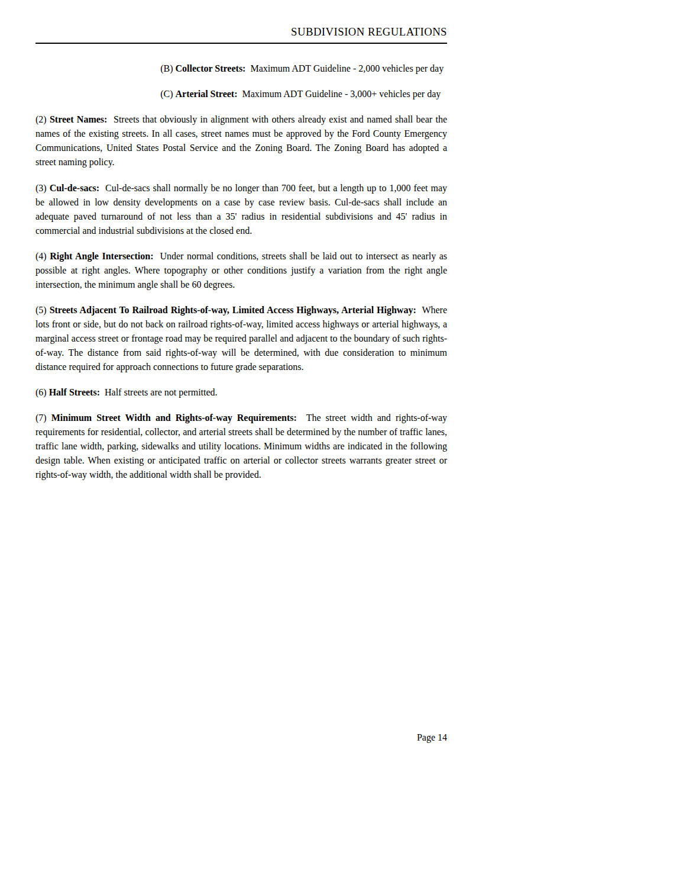SUBDIVISION REGULATIONS
(B) Collector Streets: Maximum ADT Guideline - 2,000 vehicles per day
(C) Arterial Street: Maximum ADT Guideline - 3,000+ vehicles per day
(2) Street Names: Streets that obviously in alignment with others already exist and named shall bear the names of the existing streets. In all cases, street names must be approved by the Ford County Emergency Communications, United States Postal Service and the Zoning Board. The Zoning Board has adopted a street naming policy.
(3) Cul-de-sacs: Cul-de-sacs shall normally be no longer than 700 feet, but a length up to 1,000 feet may be allowed in low density developments on a case by case review basis. Cul-de-sacs shall include an adequate paved turnaround of not less than a 35' radius in residential subdivisions and 45' radius in commercial and industrial subdivisions at the closed end.
(4) Right Angle Intersection: Under normal conditions, streets shall be laid out to intersect as nearly as possible at right angles. Where topography or other conditions justify a variation from the right angle intersection, the minimum angle shall be 60 degrees.
(5) Streets Adjacent To Railroad Rights-of-way, Limited Access Highways, Arterial Highway: Where lots front or side, but do not back on railroad rights-of-way, limited access highways or arterial highways, a marginal access street or frontage road may be required parallel and adjacent to the boundary of such rights-of-way. The distance from said rights-of-way will be determined, with due consideration to minimum distance required for approach connections to future grade separations.
(6) Half Streets: Half streets are not permitted.
(7) Minimum Street Width and Rights-of-way Requirements: The street width and rights-of-way requirements for residential, collector, and arterial streets shall be determined by the number of traffic lanes, traffic lane width, parking, sidewalks and utility locations. Minimum widths are indicated in the following design table. When existing or anticipated traffic on arterial or collector streets warrants greater street or rights-of-way width, the additional width shall be provided.
Page 14